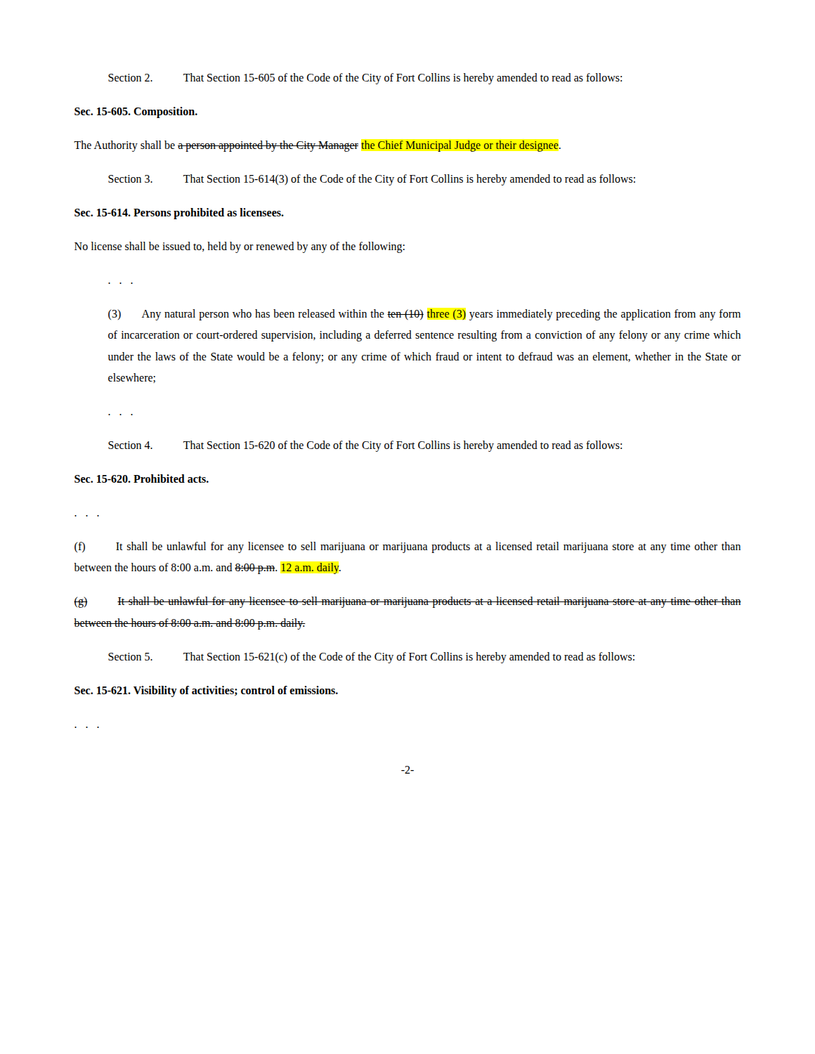Section 2. That Section 15-605 of the Code of the City of Fort Collins is hereby amended to read as follows:
Sec. 15-605. Composition.
The Authority shall be a person appointed by the City Manager the Chief Municipal Judge or their designee.
Section 3. That Section 15-614(3) of the Code of the City of Fort Collins is hereby amended to read as follows:
Sec. 15-614. Persons prohibited as licensees.
No license shall be issued to, held by or renewed by any of the following:
. . .
(3) Any natural person who has been released within the ten (10) three (3) years immediately preceding the application from any form of incarceration or court-ordered supervision, including a deferred sentence resulting from a conviction of any felony or any crime which under the laws of the State would be a felony; or any crime of which fraud or intent to defraud was an element, whether in the State or elsewhere;
. . .
Section 4. That Section 15-620 of the Code of the City of Fort Collins is hereby amended to read as follows:
Sec. 15-620. Prohibited acts.
. . .
(f) It shall be unlawful for any licensee to sell marijuana or marijuana products at a licensed retail marijuana store at any time other than between the hours of 8:00 a.m. and 8:00 p.m. 12 a.m. daily.
(g) It shall be unlawful for any licensee to sell marijuana or marijuana products at a licensed retail marijuana store at any time other than between the hours of 8:00 a.m. and 8:00 p.m. daily.
Section 5. That Section 15-621(c) of the Code of the City of Fort Collins is hereby amended to read as follows:
Sec. 15-621. Visibility of activities; control of emissions.
. . .
-2-